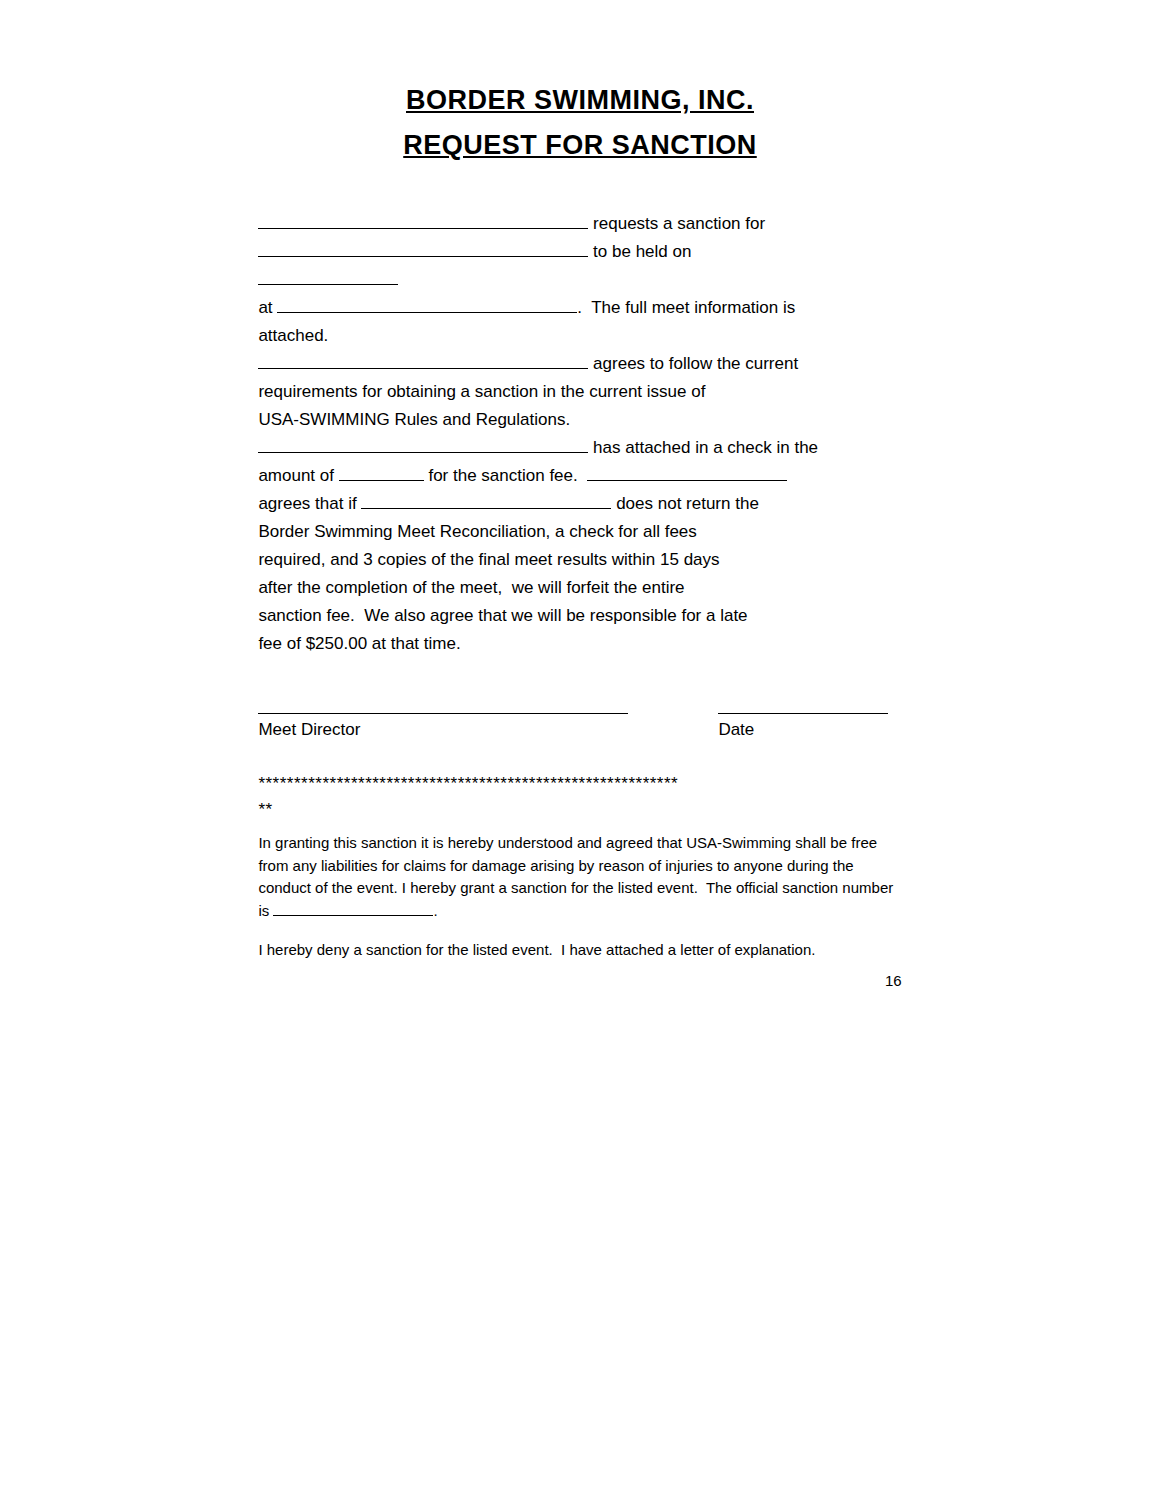BORDER SWIMMING, INC.REQUEST FOR SANCTION
requests a sanction for
to be held on
at . The full meet information is
attached.
agrees to follow the current
requirements for obtaining a sanction in the current issue of
USA-SWIMMING Rules and Regulations.
has attached in a check in the
amount of for the sanction fee.
agrees that if does not return the
Border Swimming Meet Reconciliation, a check for all fees
required, and 3 copies of the final meet results within 15 days
after the completion of the meet, we will forfeit the entire
sanction fee. We also agree that we will be responsible for a late
fee of $250.00 at that time.
Meet Director
Date
***********************************************************
**
In granting this sanction it is hereby understood and agreed that USA-Swimming shall be free from any liabilities for claims for damage arising by reason of injuries to anyone during the conduct of the event. I hereby grant a sanction for the listed event. The official sanction number is .
I hereby deny a sanction for the listed event. I have attached a letter of explanation.
16